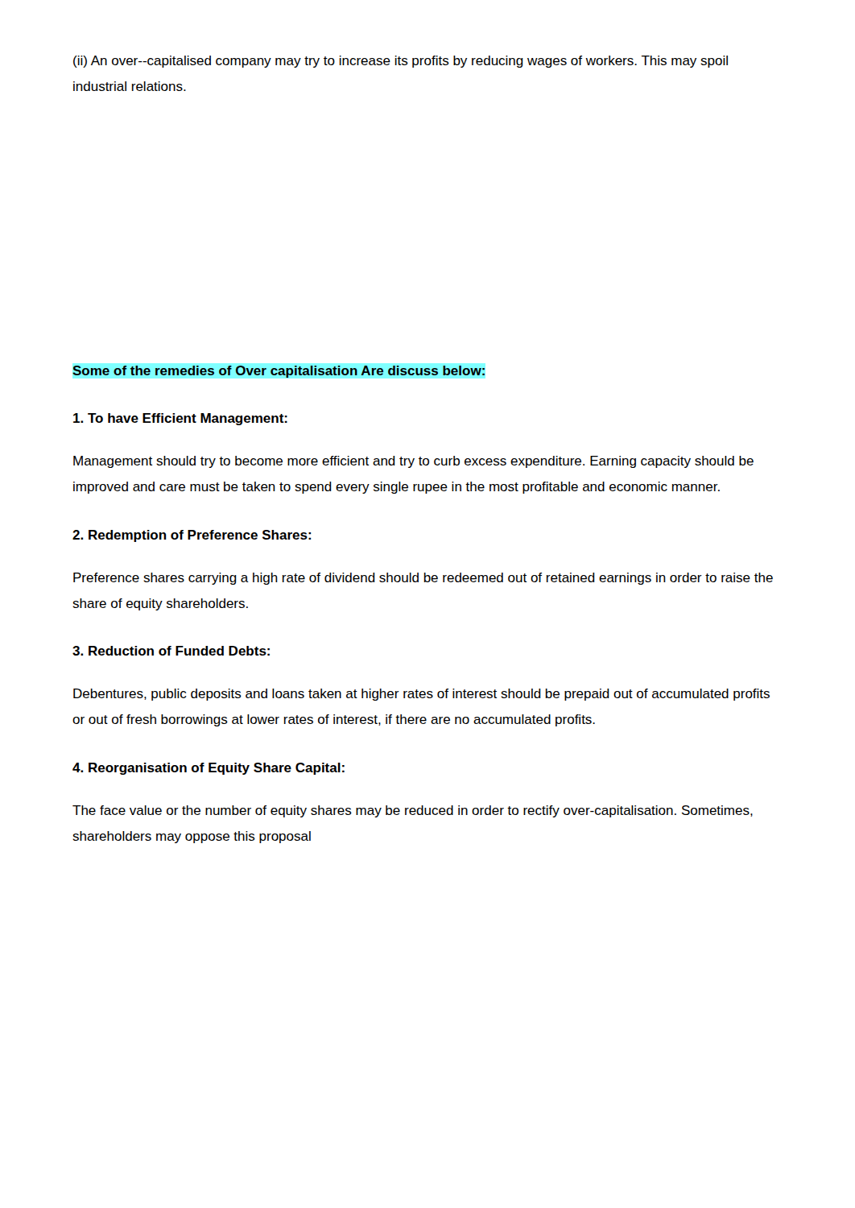(ii) An over--capitalised company may try to increase its profits by reducing wages of workers. This may spoil industrial relations.
Some of the remedies of Over capitalisation Are discuss below:
1. To have Efficient Management:
Management should try to become more efficient and try to curb excess expenditure. Earning capacity should be improved and care must be taken to spend every single rupee in the most profitable and economic manner.
2. Redemption of Preference Shares:
Preference shares carrying a high rate of dividend should be redeemed out of retained earnings in order to raise the share of equity shareholders.
3. Reduction of Funded Debts:
Debentures, public deposits and loans taken at higher rates of interest should be prepaid out of accumulated profits or out of fresh borrowings at lower rates of interest, if there are no accumulated profits.
4. Reorganisation of Equity Share Capital:
The face value or the number of equity shares may be reduced in order to rectify over-capitalisation. Sometimes, shareholders may oppose this proposal